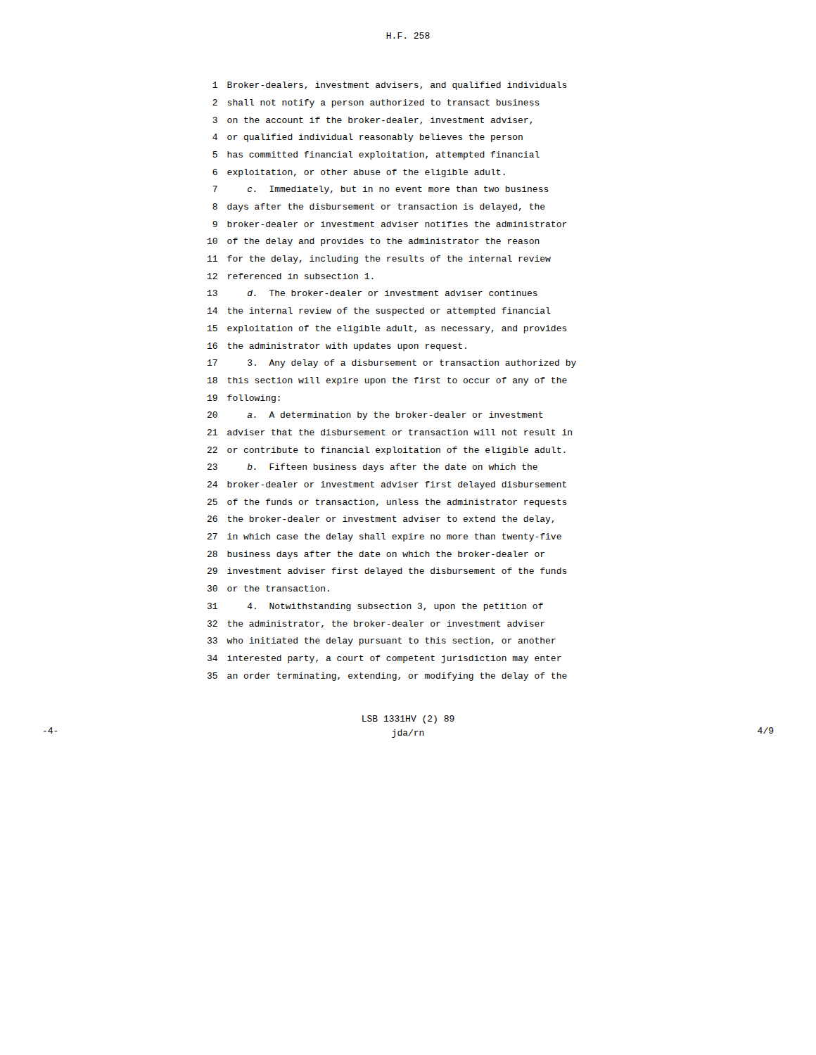H.F. 258
Broker-dealers, investment advisers, and qualified individuals
shall not notify a person authorized to transact business
on the account if the broker-dealer, investment adviser,
or qualified individual reasonably believes the person
has committed financial exploitation, attempted financial
exploitation, or other abuse of the eligible adult.
c. Immediately, but in no event more than two business
days after the disbursement or transaction is delayed, the
broker-dealer or investment adviser notifies the administrator
of the delay and provides to the administrator the reason
for the delay, including the results of the internal review
referenced in subsection 1.
d. The broker-dealer or investment adviser continues
the internal review of the suspected or attempted financial
exploitation of the eligible adult, as necessary, and provides
the administrator with updates upon request.
3. Any delay of a disbursement or transaction authorized by
this section will expire upon the first to occur of any of the
following:
a. A determination by the broker-dealer or investment
adviser that the disbursement or transaction will not result in
or contribute to financial exploitation of the eligible adult.
b. Fifteen business days after the date on which the
broker-dealer or investment adviser first delayed disbursement
of the funds or transaction, unless the administrator requests
the broker-dealer or investment adviser to extend the delay,
in which case the delay shall expire no more than twenty-five
business days after the date on which the broker-dealer or
investment adviser first delayed the disbursement of the funds
or the transaction.
4. Notwithstanding subsection 3, upon the petition of
the administrator, the broker-dealer or investment adviser
who initiated the delay pursuant to this section, or another
interested party, a court of competent jurisdiction may enter
an order terminating, extending, or modifying the delay of the
LSB 1331HV (2) 89
jda/rn
-4-
4/9